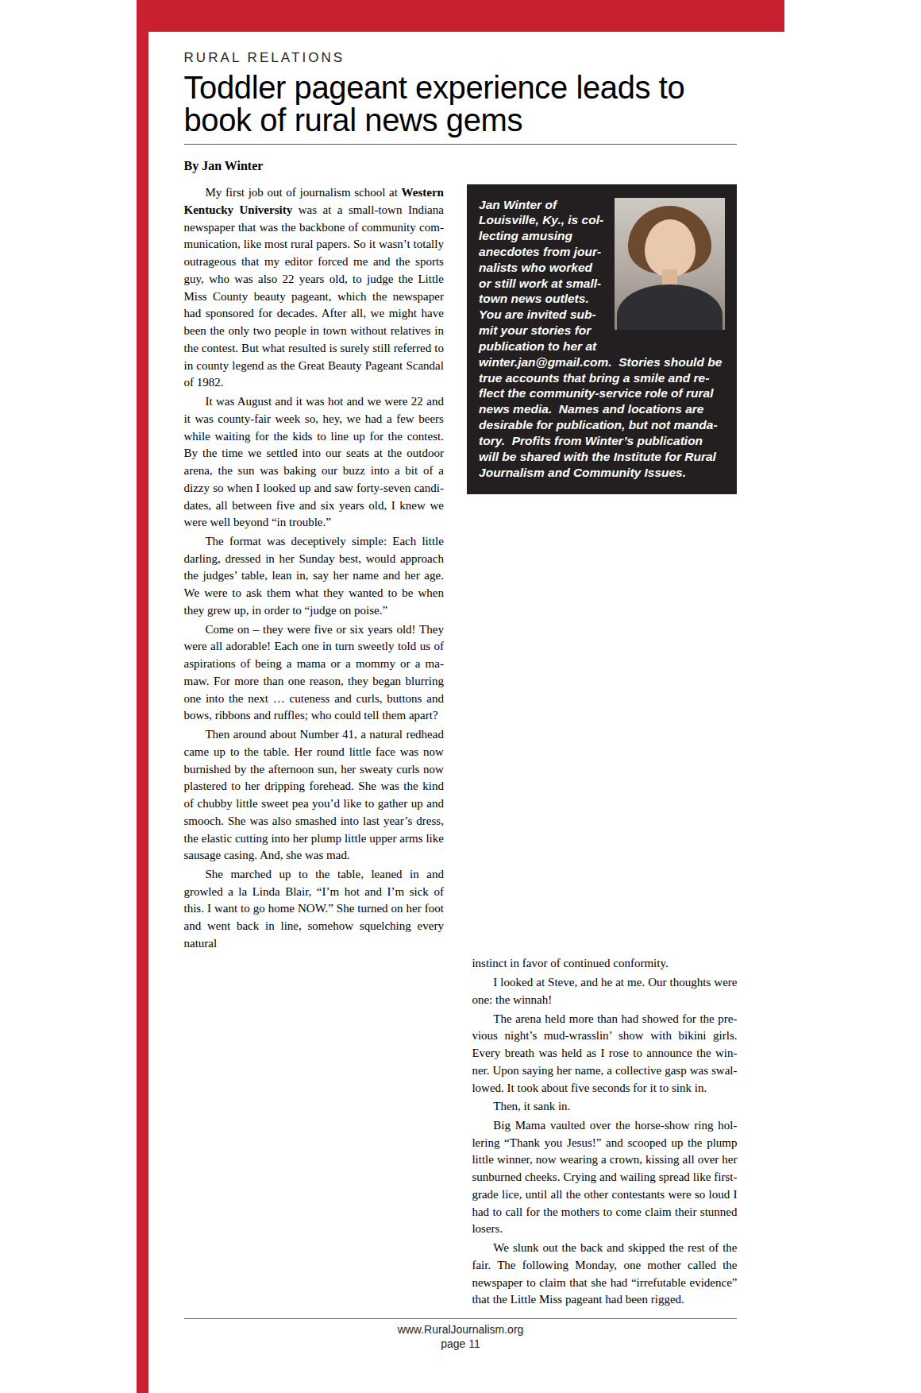Rural Relations
Toddler pageant experience leads to book of rural news gems
By Jan Winter
My first job out of journalism school at Western Kentucky University was at a small-town Indiana newspaper that was the backbone of community communication, like most rural papers. So it wasn’t totally outrageous that my editor forced me and the sports guy, who was also 22 years old, to judge the Little Miss County beauty pageant, which the newspaper had sponsored for decades. After all, we might have been the only two people in town without relatives in the contest. But what resulted is surely still referred to in county legend as the Great Beauty Pageant Scandal of 1982.
It was August and it was hot and we were 22 and it was county-fair week so, hey, we had a few beers while waiting for the kids to line up for the contest. By the time we settled into our seats at the outdoor arena, the sun was baking our buzz into a bit of a dizzy so when I looked up and saw forty-seven candidates, all between five and six years old, I knew we were well beyond “in trouble.”
The format was deceptively simple: Each little darling, dressed in her Sunday best, would approach the judges’ table, lean in, say her name and her age. We were to ask them what they wanted to be when they grew up, in order to “judge on poise.”
Come on – they were five or six years old! They were all adorable! Each one in turn sweetly told us of aspirations of being a mama or a mommy or a mamaw. For more than one reason, they began blurring one into the next … cuteness and curls, buttons and bows, ribbons and ruffles; who could tell them apart?
Then around about Number 41, a natural redhead came up to the table. Her round little face was now burnished by the afternoon sun, her sweaty curls now plastered to her dripping forehead. She was the kind of chubby little sweet pea you’d like to gather up and smooch. She was also smashed into last year’s dress, the elastic cutting into her plump little upper arms like sausage casing. And, she was mad.
She marched up to the table, leaned in and growled a la Linda Blair, “I’m hot and I’m sick of this. I want to go home NOW.” She turned on her foot and went back in line, somehow squelching every natural
Jan Winter of Louisville, Ky., is collecting amusing anecdotes from journalists who worked or still work at small-town news outlets. You are invited submit your stories for publication to her at winter.jan@gmail.com. Stories should be true accounts that bring a smile and reflect the community-service role of rural news media. Names and locations are desirable for publication, but not mandatory. Profits from Winter’s publication will be shared with the Institute for Rural Journalism and Community Issues.
instinct in favor of continued conformity.
I looked at Steve, and he at me. Our thoughts were one: the winnah!
The arena held more than had showed for the previous night’s mud-wrasslin’ show with bikini girls. Every breath was held as I rose to announce the winner. Upon saying her name, a collective gasp was swallowed. It took about five seconds for it to sink in.
Then, it sank in.
Big Mama vaulted over the horse-show ring hollering “Thank you Jesus!” and scooped up the plump little winner, now wearing a crown, kissing all over her sunburned cheeks. Crying and wailing spread like first-grade lice, until all the other contestants were so loud I had to call for the mothers to come claim their stunned losers.
We slunk out the back and skipped the rest of the fair. The following Monday, one mother called the newspaper to claim that she had “irrefutable evidence” that the Little Miss pageant had been rigged.
www.RuralJournalism.org
page 11